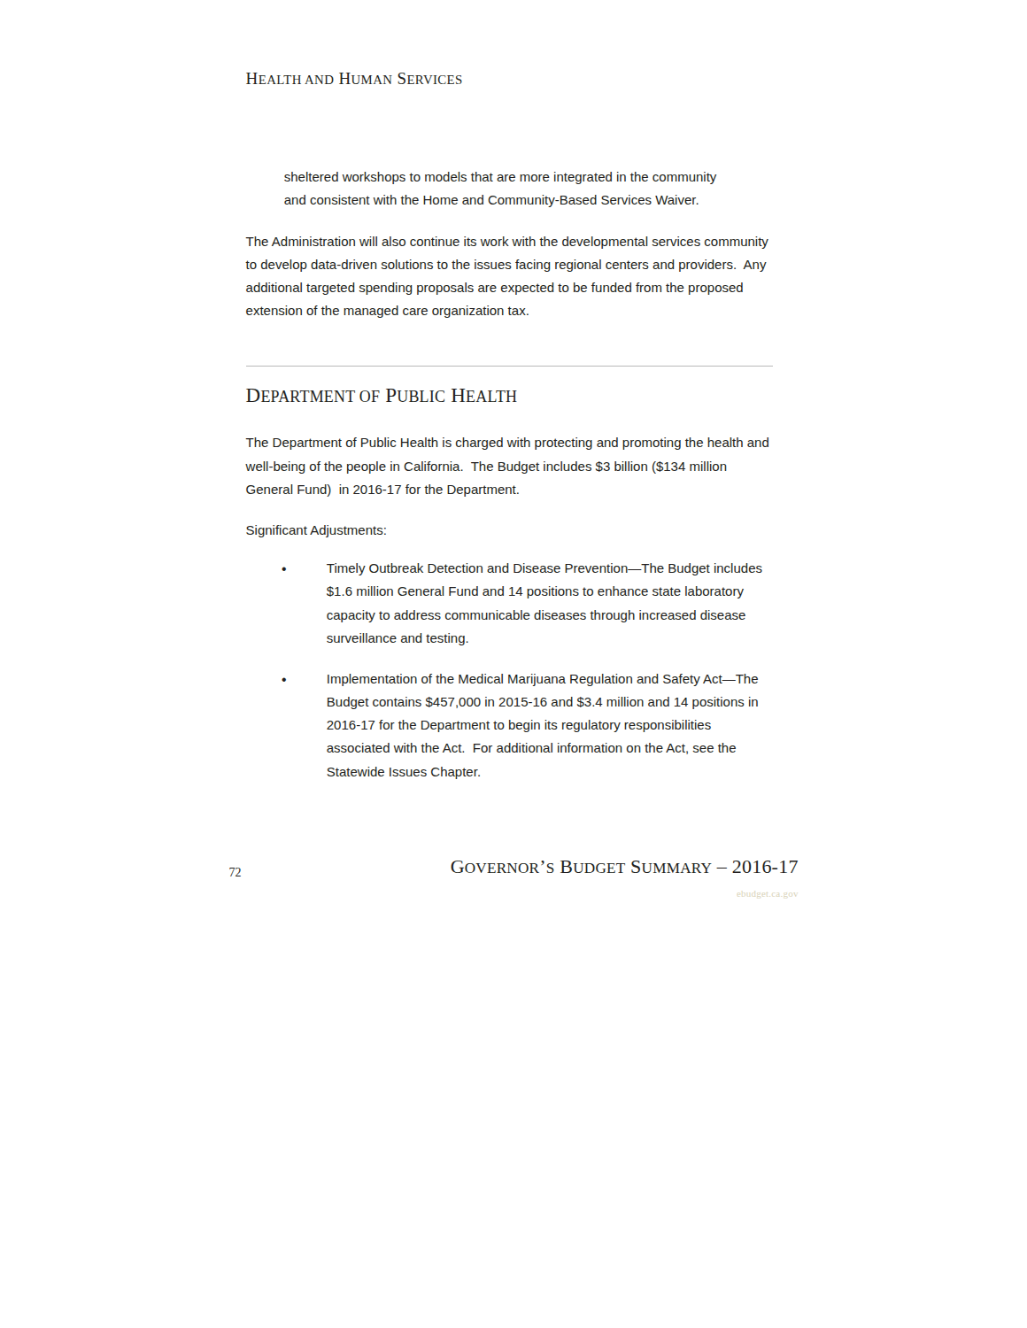HEALTH AND HUMAN SERVICES
sheltered workshops to models that are more integrated in the community and consistent with the Home and Community-Based Services Waiver.
The Administration will also continue its work with the developmental services community to develop data-driven solutions to the issues facing regional centers and providers. Any additional targeted spending proposals are expected to be funded from the proposed extension of the managed care organization tax.
DEPARTMENT OF PUBLIC HEALTH
The Department of Public Health is charged with protecting and promoting the health and well-being of the people in California. The Budget includes $3 billion ($134 million General Fund) in 2016-17 for the Department.
Significant Adjustments:
Timely Outbreak Detection and Disease Prevention—The Budget includes $1.6 million General Fund and 14 positions to enhance state laboratory capacity to address communicable diseases through increased disease surveillance and testing.
Implementation of the Medical Marijuana Regulation and Safety Act—The Budget contains $457,000 in 2015-16 and $3.4 million and 14 positions in 2016-17 for the Department to begin its regulatory responsibilities associated with the Act. For additional information on the Act, see the Statewide Issues Chapter.
72
GOVERNOR’S BUDGET SUMMARY – 2016-17
ebudget.ca.gov